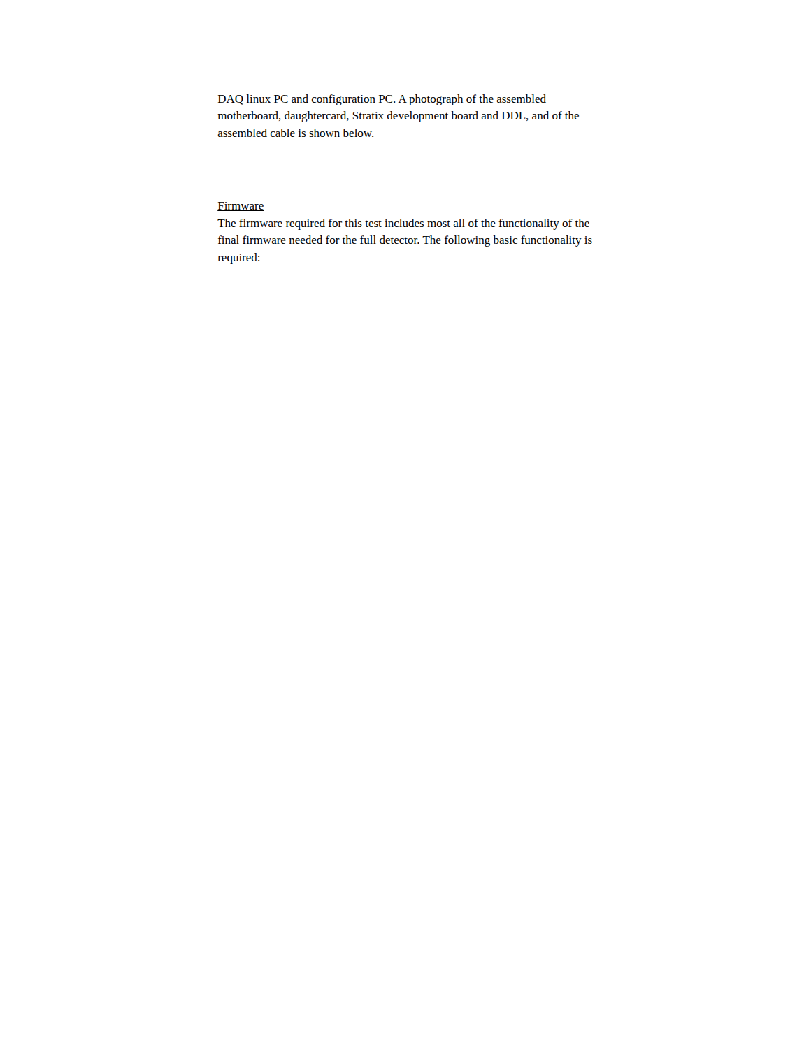DAQ linux PC and configuration PC. A photograph of the assembled motherboard, daughtercard, Stratix development board and DDL, and of the assembled cable is shown below.
Firmware
The firmware required for this test includes most all of the functionality of the final firmware needed for the full detector. The following basic functionality is required: